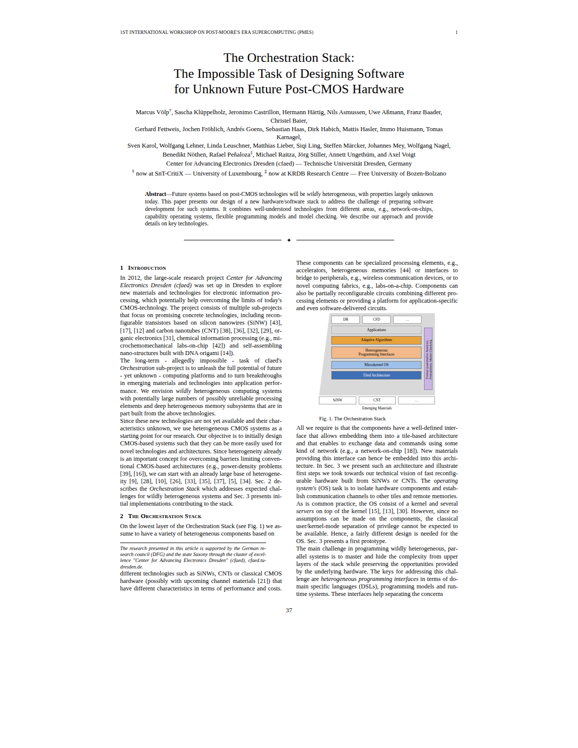1st International Workshop on Post-Moore's Era Supercomputing (PMES)
1
The Orchestration Stack:
The Impossible Task of Designing Software
for Unknown Future Post-CMOS Hardware
Marcus Völp†, Sascha Klüppelholz, Jeronimo Castrillon, Hermann Härtig, Nils Asmussen, Uwe Aßmann, Franz Baader, Christel Baier,
Gerhard Fettweis, Jochen Fröhlich, Andrés Goens, Sebastian Haas, Dirk Habich, Mattis Hasler, Immo Huismann, Tomas Karnagel,
Sven Karol, Wolfgang Lehner, Linda Leuschner, Matthias Lieber, Siqi Ling, Steffen Märcker, Johannes Mey, Wolfgang Nagel,
Benedikt Nöthen, Rafael Peñaloza‡, Michael Raitza, Jörg Stiller, Annett Ungethüm, and Axel Voigt
Center for Advancing Electronics Dresden (cfaed) — Technische Universität Dresden, Germany
† now at SnT-CritiX — University of Luxembourg, ‡ now at KRDB Research Centre — Free University of Bozen-Bolzano
Abstract—Future systems based on post-CMOS technologies will be wildly heterogeneous, with properties largely unknown today. This paper presents our design of a new hardware/software stack to address the challenge of preparing software development for such systems. It combines well-understood technologies from different areas, e.g., network-on-chips, capability operating systems, flexible programming models and model checking. We describe our approach and provide details on key technologies.
✦
1 Introduction
In 2012, the large-scale research project Center for Advancing Electronics Dresden (cfaed) was set up in Dresden to explore new materials and technologies for electronic information processing, which potentially help overcoming the limits of today's CMOS-technology. The project consists of multiple sub-projects that focus on promising concrete technologies, including reconfigurable transistors based on silicon nanowires (SiNW) [43], [17], [12] and carbon nanotubes (CNT) [38], [36], [32], [29], organic electronics [31], chemical information processing (e.g., microchemomechanical labs-on-chip [42]) and self-assembling nano-structures built with DNA origami [14]).
The long-term - allegedly impossible - task of cfaed's Orchestration sub-project is to unleash the full potential of future - yet unknown - computing platforms and to turn breakthroughs in emerging materials and technologies into application performance. We envision wildly heterogeneous computing systems with potentially large numbers of possibly unreliable processing elements and deep heterogeneous memory subsystems that are in part built from the above technologies.
Since these new technologies are not yet available and their characteristics unknown, we use heterogeneous CMOS systems as a starting point for our research. Our objective is to initially design CMOS-based systems such that they can be more easily used for novel technologies and architectures. Since heterogeneity already is an important concept for overcoming barriers limiting conventional CMOS-based architectures (e.g., power-density problems [39], [16]), we can start with an already large base of heterogeneity [9], [28], [10], [26], [33], [35], [37], [5], [34]. Sec. 2 describes the Orchestration Stack which addresses expected challenges for wildly heterogeneous systems and Sec. 3 presents initial implementations contributing to the stack.
2 The Orchestration Stack
On the lowest layer of the Orchestration Stack (see Fig. 1) we assume to have a variety of heterogeneous components based on
The research presented in this article is supported by the German research council (DFG) and the state Saxony through the cluster of excellence "Center for Advancing Electronics Dresden" (cfaed), cfaed.tu-dresden.de.
different technologies such as SiNWs, CNTs or classical CMOS hardware (possibly with upcoming channel materials [21]) that have different characteristics in terms of performance and costs. These components can be specialized processing elements, e.g., accelerators, heterogeneous memories [44] or interfaces to bridge to peripherals, e.g., wireless communication devices, or to novel computing fabrics, e.g., labs-on-a-chip. Components can also be partially reconfigurable circuits combining different processing elements or providing a platform for application-specific and even software-delivered circuits.
DB
CFD
…
Applications
Adaptive Algorithms
Heterogeneous
Programming Interfaces
Mircokernel OS
Tiled Architecture
Formal quantitative Analysis;
Probabilistic Model Checking
SiNW
CNT
…
Emerging Materials
Fig. 1. The Orchestration Stack
All we require is that the components have a well-defined interface that allows embedding them into a tile-based architecture and that enables to exchange data and commands using some kind of network (e.g., a network-on-chip [18]). New materials providing this interface can hence be embedded into this architecture. In Sec. 3 we present such an architecture and illustrate first steps we took towards our technical vision of fast reconfigurable hardware built from SiNWs or CNTs. The operating system's (OS) task is to isolate hardware components and establish communication channels to other tiles and remote memories. As is common practice, the OS consist of a kernel and several servers on top of the kernel [15], [13], [30]. However, since no assumptions can be made on the components, the classical user/kernel-mode separation of privilege cannot be expected to be available. Hence, a fairly different design is needed for the OS. Sec. 3 presents a first prototype.
The main challenge in programming wildly heterogeneous, parallel systems is to master and hide the complexity from upper layers of the stack while preserving the opportunities provided by the underlying hardware. The keys for addressing this challenge are heterogeneous programming interfaces in terms of domain specific languages (DSLs), programming models and runtime systems. These interfaces help separating the concerns
37